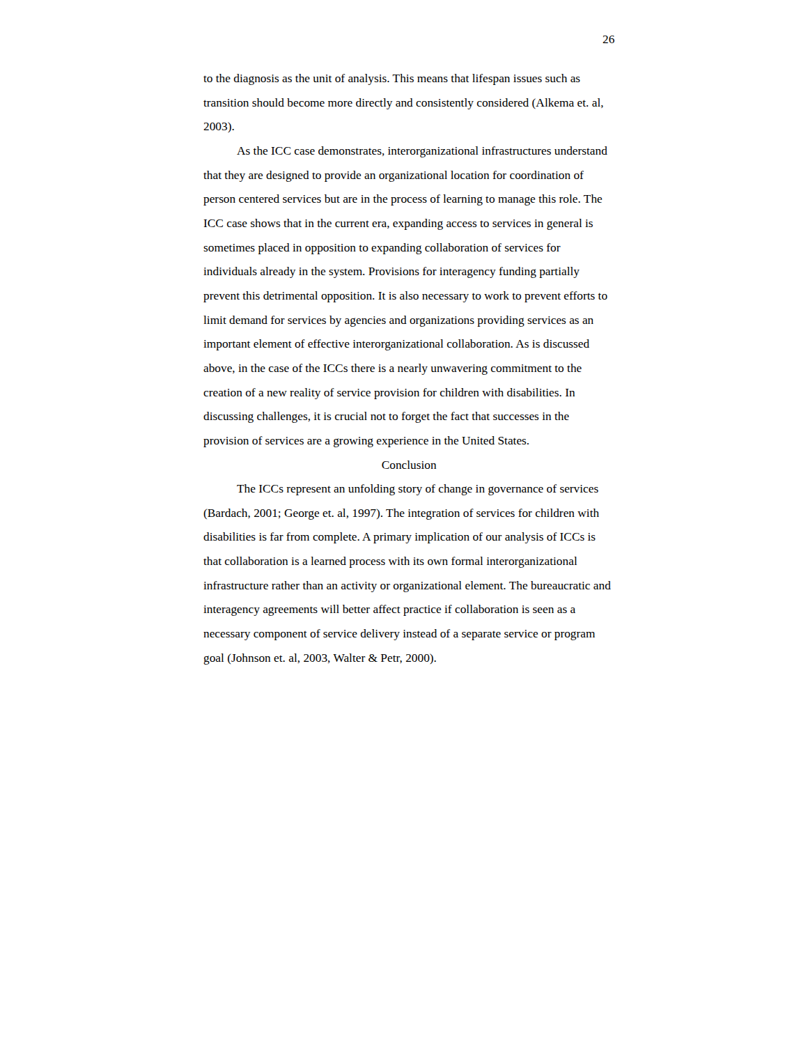26
to the diagnosis as the unit of analysis. This means that lifespan issues such as transition should become more directly and consistently considered (Alkema et. al, 2003).
As the ICC case demonstrates, interorganizational infrastructures understand that they are designed to provide an organizational location for coordination of person centered services but are in the process of learning to manage this role. The ICC case shows that in the current era, expanding access to services in general is sometimes placed in opposition to expanding collaboration of services for individuals already in the system. Provisions for interagency funding partially prevent this detrimental opposition. It is also necessary to work to prevent efforts to limit demand for services by agencies and organizations providing services as an important element of effective interorganizational collaboration. As is discussed above, in the case of the ICCs there is a nearly unwavering commitment to the creation of a new reality of service provision for children with disabilities. In discussing challenges, it is crucial not to forget the fact that successes in the provision of services are a growing experience in the United States.
Conclusion
The ICCs represent an unfolding story of change in governance of services (Bardach, 2001; George et. al, 1997). The integration of services for children with disabilities is far from complete. A primary implication of our analysis of ICCs is that collaboration is a learned process with its own formal interorganizational infrastructure rather than an activity or organizational element. The bureaucratic and interagency agreements will better affect practice if collaboration is seen as a necessary component of service delivery instead of a separate service or program goal (Johnson et. al, 2003, Walter & Petr, 2000).